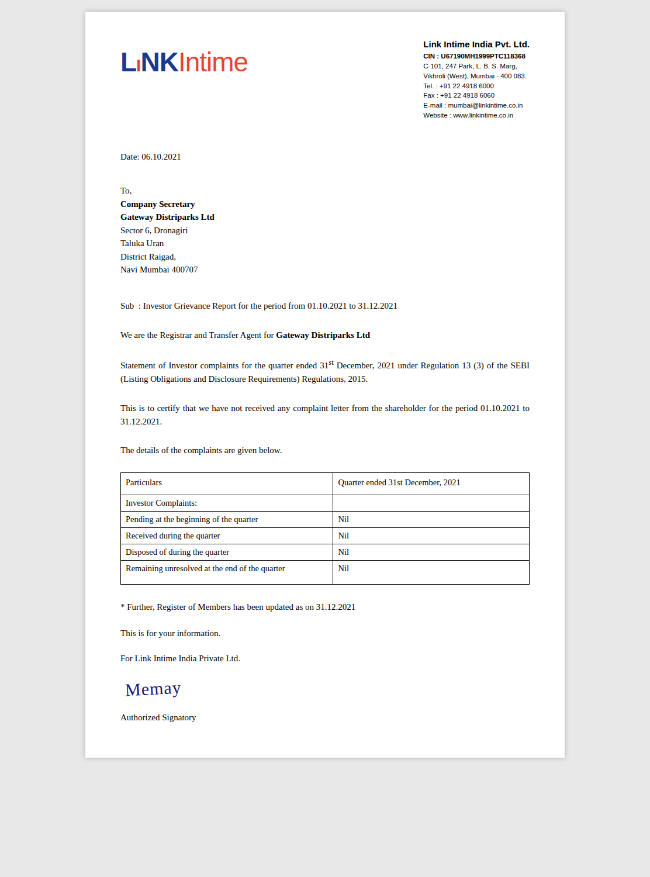LINK Intime
Link Intime India Pvt. Ltd.
CIN : U67190MH1999PTC118368
C-101, 247 Park, L. B. S. Marg,
Vikhroli (West), Mumbai - 400 083.
Tel. : +91 22 4918 6000
Fax : +91 22 4918 6060
E-mail : mumbai@linkintime.co.in
Website : www.linkintime.co.in
Date: 06.10.2021
To,
Company Secretary
Gateway Distriparks Ltd
Sector 6, Dronagiri
Taluka Uran
District Raigad,
Navi Mumbai 400707
Sub : Investor Grievance Report for the period from 01.10.2021 to 31.12.2021
We are the Registrar and Transfer Agent for Gateway Distriparks Ltd
Statement of Investor complaints for the quarter ended 31st December, 2021 under Regulation 13 (3) of the SEBI (Listing Obligations and Disclosure Requirements) Regulations, 2015.
This is to certify that we have not received any complaint letter from the shareholder for the period 01.10.2021 to 31.12.2021.
The details of the complaints are given below.
| Particulars | Quarter ended 31st December, 2021 |
| Investor Complaints: | |
| Pending at the beginning of the quarter | Nil |
| Received during the quarter | Nil |
| Disposed of during the quarter | Nil |
| Remaining unresolved at the end of the quarter | Nil |
* Further, Register of Members has been updated as on 31.12.2021
This is for your information.
For Link Intime India Private Ltd.
Memay
Authorized Signatory